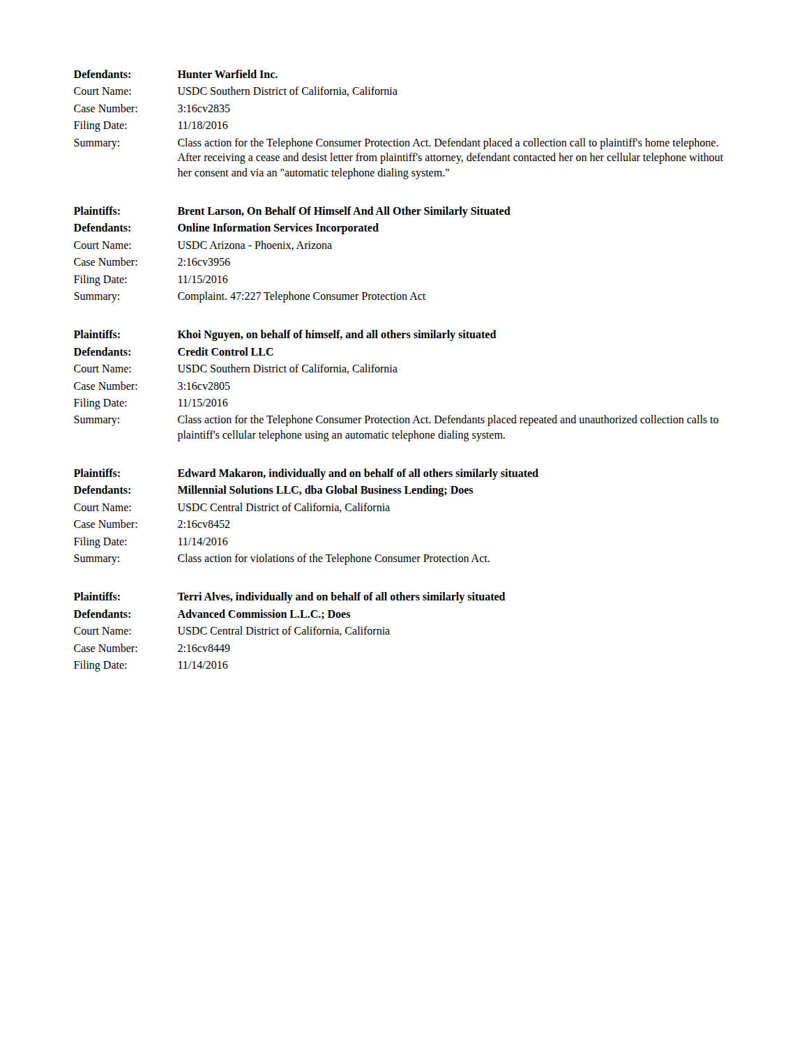| Defendants: | Hunter Warfield Inc. |
| Court Name: | USDC Southern District of California, California |
| Case Number: | 3:16cv2835 |
| Filing Date: | 11/18/2016 |
| Summary: | Class action for the Telephone Consumer Protection Act. Defendant placed a collection call to plaintiff's home telephone. After receiving a cease and desist letter from plaintiff's attorney, defendant contacted her on her cellular telephone without her consent and via an "automatic telephone dialing system." |
| Plaintiffs: | Brent Larson, On Behalf Of Himself And All Other Similarly Situated |
| Defendants: | Online Information Services Incorporated |
| Court Name: | USDC Arizona - Phoenix, Arizona |
| Case Number: | 2:16cv3956 |
| Filing Date: | 11/15/2016 |
| Summary: | Complaint. 47:227 Telephone Consumer Protection Act |
| Plaintiffs: | Khoi Nguyen, on behalf of himself, and all others similarly situated |
| Defendants: | Credit Control LLC |
| Court Name: | USDC Southern District of California, California |
| Case Number: | 3:16cv2805 |
| Filing Date: | 11/15/2016 |
| Summary: | Class action for the Telephone Consumer Protection Act. Defendants placed repeated and unauthorized collection calls to plaintiff's cellular telephone using an automatic telephone dialing system. |
| Plaintiffs: | Edward Makaron, individually and on behalf of all others similarly situated |
| Defendants: | Millennial Solutions LLC, dba Global Business Lending; Does |
| Court Name: | USDC Central District of California, California |
| Case Number: | 2:16cv8452 |
| Filing Date: | 11/14/2016 |
| Summary: | Class action for violations of the Telephone Consumer Protection Act. |
| Plaintiffs: | Terri Alves, individually and on behalf of all others similarly situated |
| Defendants: | Advanced Commission L.L.C.; Does |
| Court Name: | USDC Central District of California, California |
| Case Number: | 2:16cv8449 |
| Filing Date: | 11/14/2016 |